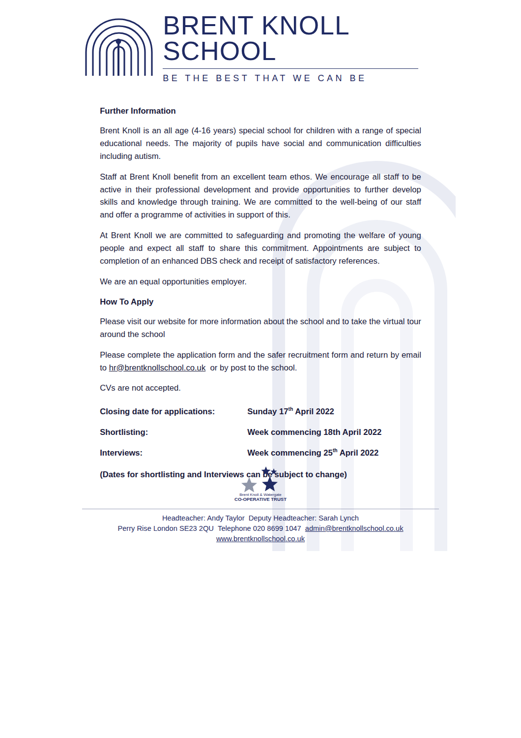BRENT KNOLL SCHOOL
BE THE BEST THAT WE CAN BE
Further Information
Brent Knoll is an all age (4-16 years) special school for children with a range of special educational needs. The majority of pupils have social and communication difficulties including autism.
Staff at Brent Knoll benefit from an excellent team ethos. We encourage all staff to be active in their professional development and provide opportunities to further develop skills and knowledge through training. We are committed to the well-being of our staff and offer a programme of activities in support of this.
At Brent Knoll we are committed to safeguarding and promoting the welfare of young people and expect all staff to share this commitment. Appointments are subject to completion of an enhanced DBS check and receipt of satisfactory references.
We are an equal opportunities employer.
How To Apply
Please visit our website for more information about the school and to take the virtual tour around the school
Please complete the application form and the safer recruitment form and return by email to hr@brentknollschool.co.uk or by post to the school.
CVs are not accepted.
| Closing date for applications: | Sunday 17 th April 2022 |
| Shortlisting: | Week commencing 18th April 2022 |
| Interviews: | Week commencing 25 th April 2022 |
(Dates for shortlisting and Interviews can be subject to change)
Brent Knoll & Watergate CO-OPERATIVE TRUST
Headteacher: Andy Taylor Deputy Headteacher: Sarah Lynch
Perry Rise London SE23 2QU Telephone 020 8699 1047 admin@brentknollschool.co.uk
www.brentknollschool.co.uk